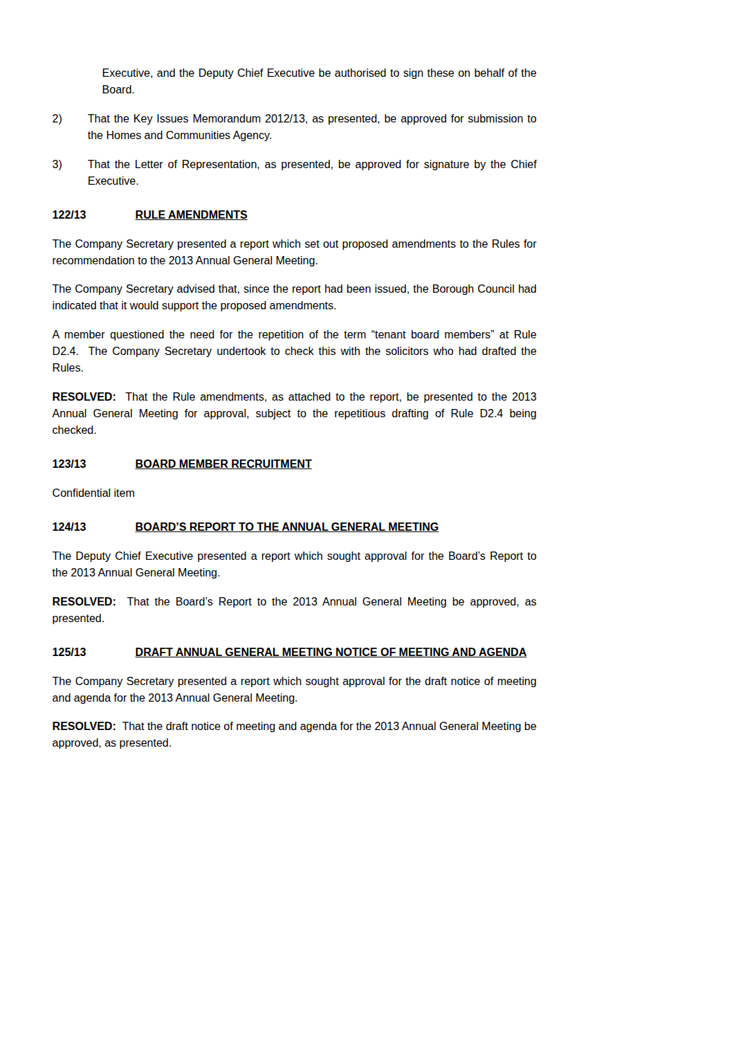Executive, and the Deputy Chief Executive be authorised to sign these on behalf of the Board.
2)
That the Key Issues Memorandum 2012/13, as presented, be approved for submission to the Homes and Communities Agency.
3)
That the Letter of Representation, as presented, be approved for signature by the Chief Executive.
122/13 RULE AMENDMENTS
The Company Secretary presented a report which set out proposed amendments to the Rules for recommendation to the 2013 Annual General Meeting.
The Company Secretary advised that, since the report had been issued, the Borough Council had indicated that it would support the proposed amendments.
A member questioned the need for the repetition of the term “tenant board members” at Rule D2.4. The Company Secretary undertook to check this with the solicitors who had drafted the Rules.
RESOLVED: That the Rule amendments, as attached to the report, be presented to the 2013 Annual General Meeting for approval, subject to the repetitious drafting of Rule D2.4 being checked.
123/13 BOARD MEMBER RECRUITMENT
Confidential item
124/13 BOARD’S REPORT TO THE ANNUAL GENERAL MEETING
The Deputy Chief Executive presented a report which sought approval for the Board’s Report to the 2013 Annual General Meeting.
RESOLVED: That the Board’s Report to the 2013 Annual General Meeting be approved, as presented.
125/13 DRAFT ANNUAL GENERAL MEETING NOTICE OF MEETING AND AGENDA
The Company Secretary presented a report which sought approval for the draft notice of meeting and agenda for the 2013 Annual General Meeting.
RESOLVED: That the draft notice of meeting and agenda for the 2013 Annual General Meeting be approved, as presented.